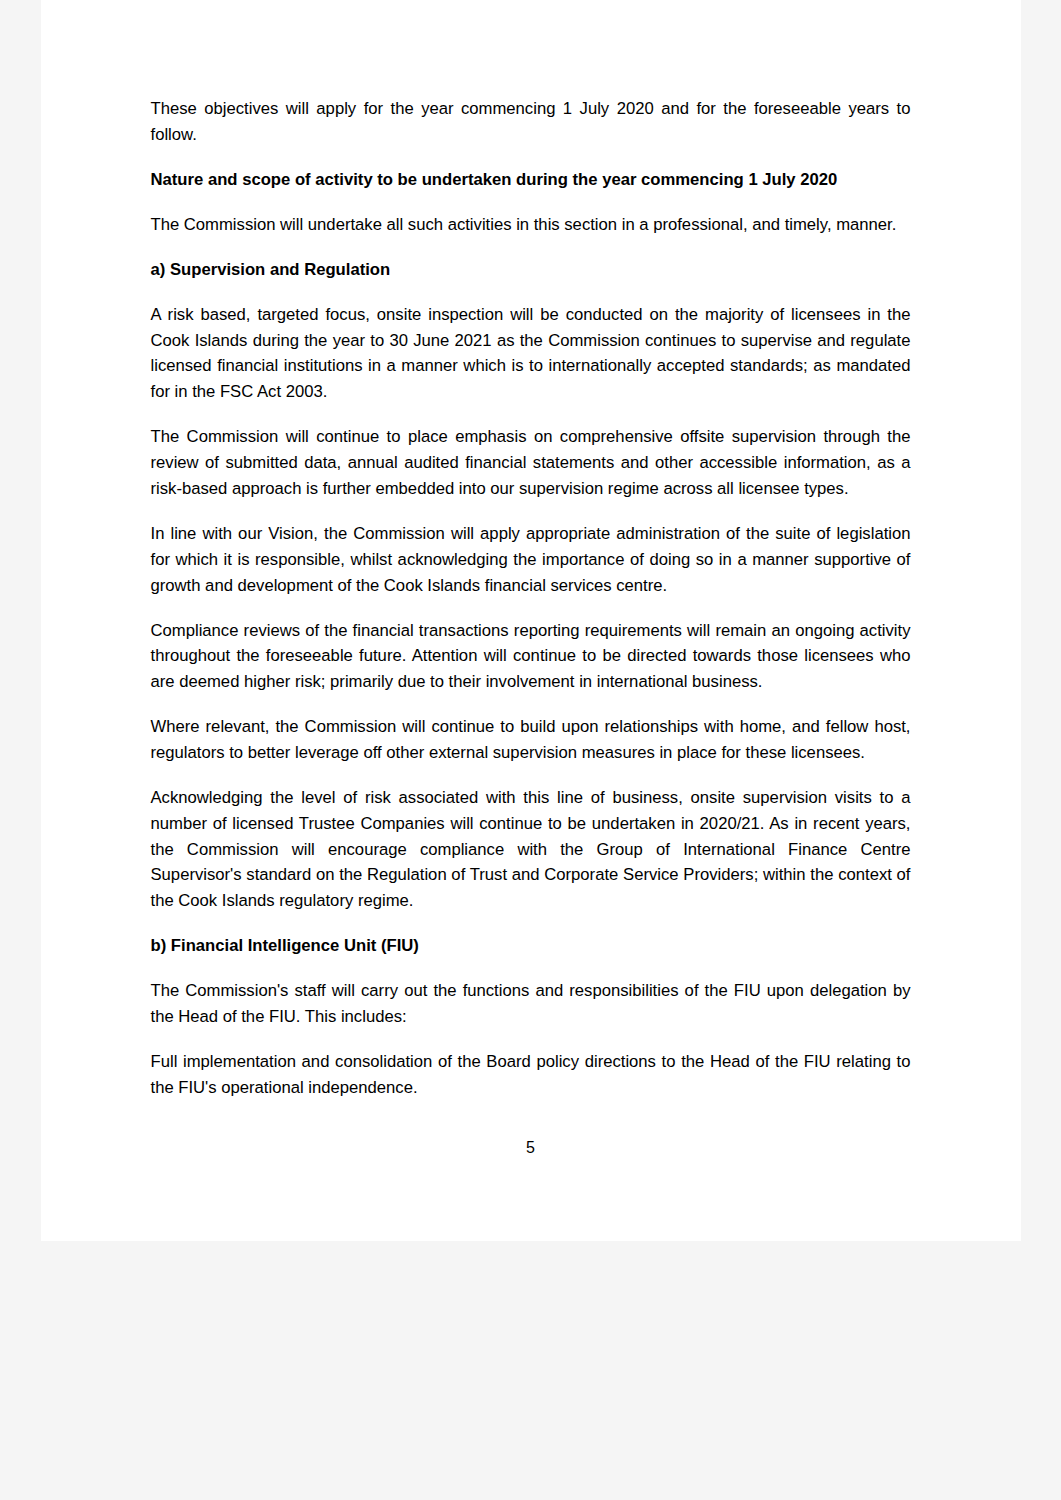These objectives will apply for the year commencing 1 July 2020 and for the foreseeable years to follow.
Nature and scope of activity to be undertaken during the year commencing 1 July 2020
The Commission will undertake all such activities in this section in a professional, and timely, manner.
a) Supervision and Regulation
A risk based, targeted focus, onsite inspection will be conducted on the majority of licensees in the Cook Islands during the year to 30 June 2021 as the Commission continues to supervise and regulate licensed financial institutions in a manner which is to internationally accepted standards; as mandated for in the FSC Act 2003.
The Commission will continue to place emphasis on comprehensive offsite supervision through the review of submitted data, annual audited financial statements and other accessible information, as a risk-based approach is further embedded into our supervision regime across all licensee types.
In line with our Vision, the Commission will apply appropriate administration of the suite of legislation for which it is responsible, whilst acknowledging the importance of doing so in a manner supportive of growth and development of the Cook Islands financial services centre.
Compliance reviews of the financial transactions reporting requirements will remain an ongoing activity throughout the foreseeable future. Attention will continue to be directed towards those licensees who are deemed higher risk; primarily due to their involvement in international business.
Where relevant, the Commission will continue to build upon relationships with home, and fellow host, regulators to better leverage off other external supervision measures in place for these licensees.
Acknowledging the level of risk associated with this line of business, onsite supervision visits to a number of licensed Trustee Companies will continue to be undertaken in 2020/21. As in recent years, the Commission will encourage compliance with the Group of International Finance Centre Supervisor's standard on the Regulation of Trust and Corporate Service Providers; within the context of the Cook Islands regulatory regime.
b) Financial Intelligence Unit (FIU)
The Commission's staff will carry out the functions and responsibilities of the FIU upon delegation by the Head of the FIU. This includes:
Full implementation and consolidation of the Board policy directions to the Head of the FIU relating to the FIU's operational independence.
5